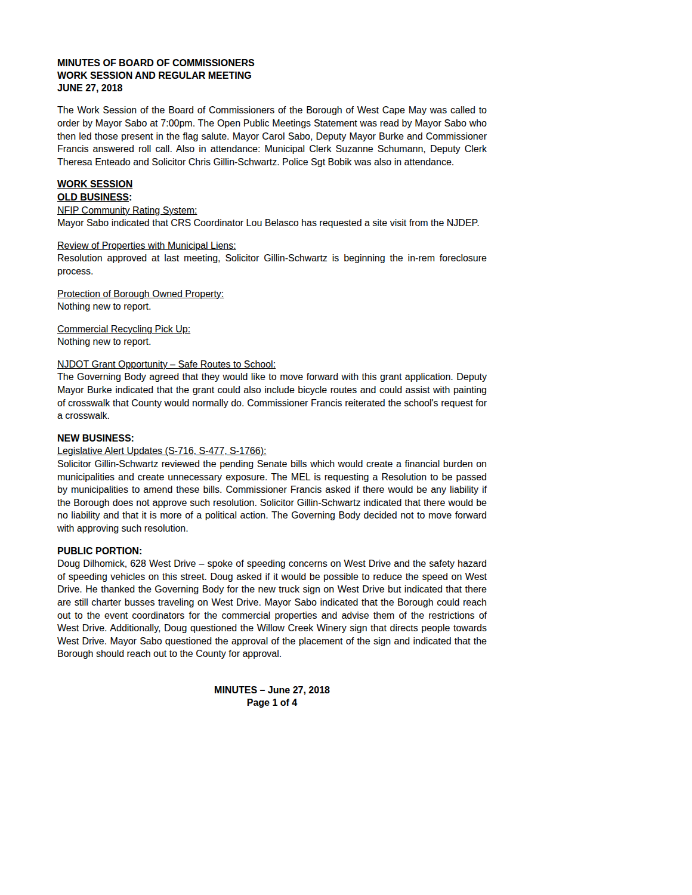MINUTES OF BOARD OF COMMISSIONERS
WORK SESSION AND REGULAR MEETING
JUNE 27, 2018
The Work Session of the Board of Commissioners of the Borough of West Cape May was called to order by Mayor Sabo at 7:00pm. The Open Public Meetings Statement was read by Mayor Sabo who then led those present in the flag salute. Mayor Carol Sabo, Deputy Mayor Burke and Commissioner Francis answered roll call. Also in attendance: Municipal Clerk Suzanne Schumann, Deputy Clerk Theresa Enteado and Solicitor Chris Gillin-Schwartz. Police Sgt Bobik was also in attendance.
WORK SESSION
OLD BUSINESS:
NFIP Community Rating System:
Mayor Sabo indicated that CRS Coordinator Lou Belasco has requested a site visit from the NJDEP.
Review of Properties with Municipal Liens:
Resolution approved at last meeting, Solicitor Gillin-Schwartz is beginning the in-rem foreclosure process.
Protection of Borough Owned Property:
Nothing new to report.
Commercial Recycling Pick Up:
Nothing new to report.
NJDOT Grant Opportunity – Safe Routes to School:
The Governing Body agreed that they would like to move forward with this grant application. Deputy Mayor Burke indicated that the grant could also include bicycle routes and could assist with painting of crosswalk that County would normally do. Commissioner Francis reiterated the school's request for a crosswalk.
NEW BUSINESS:
Legislative Alert Updates (S-716, S-477, S-1766):
Solicitor Gillin-Schwartz reviewed the pending Senate bills which would create a financial burden on municipalities and create unnecessary exposure. The MEL is requesting a Resolution to be passed by municipalities to amend these bills. Commissioner Francis asked if there would be any liability if the Borough does not approve such resolution. Solicitor Gillin-Schwartz indicated that there would be no liability and that it is more of a political action. The Governing Body decided not to move forward with approving such resolution.
PUBLIC PORTION:
Doug Dilhomick, 628 West Drive – spoke of speeding concerns on West Drive and the safety hazard of speeding vehicles on this street. Doug asked if it would be possible to reduce the speed on West Drive. He thanked the Governing Body for the new truck sign on West Drive but indicated that there are still charter busses traveling on West Drive. Mayor Sabo indicated that the Borough could reach out to the event coordinators for the commercial properties and advise them of the restrictions of West Drive. Additionally, Doug questioned the Willow Creek Winery sign that directs people towards West Drive. Mayor Sabo questioned the approval of the placement of the sign and indicated that the Borough should reach out to the County for approval.
MINUTES – June 27, 2018
Page 1 of 4